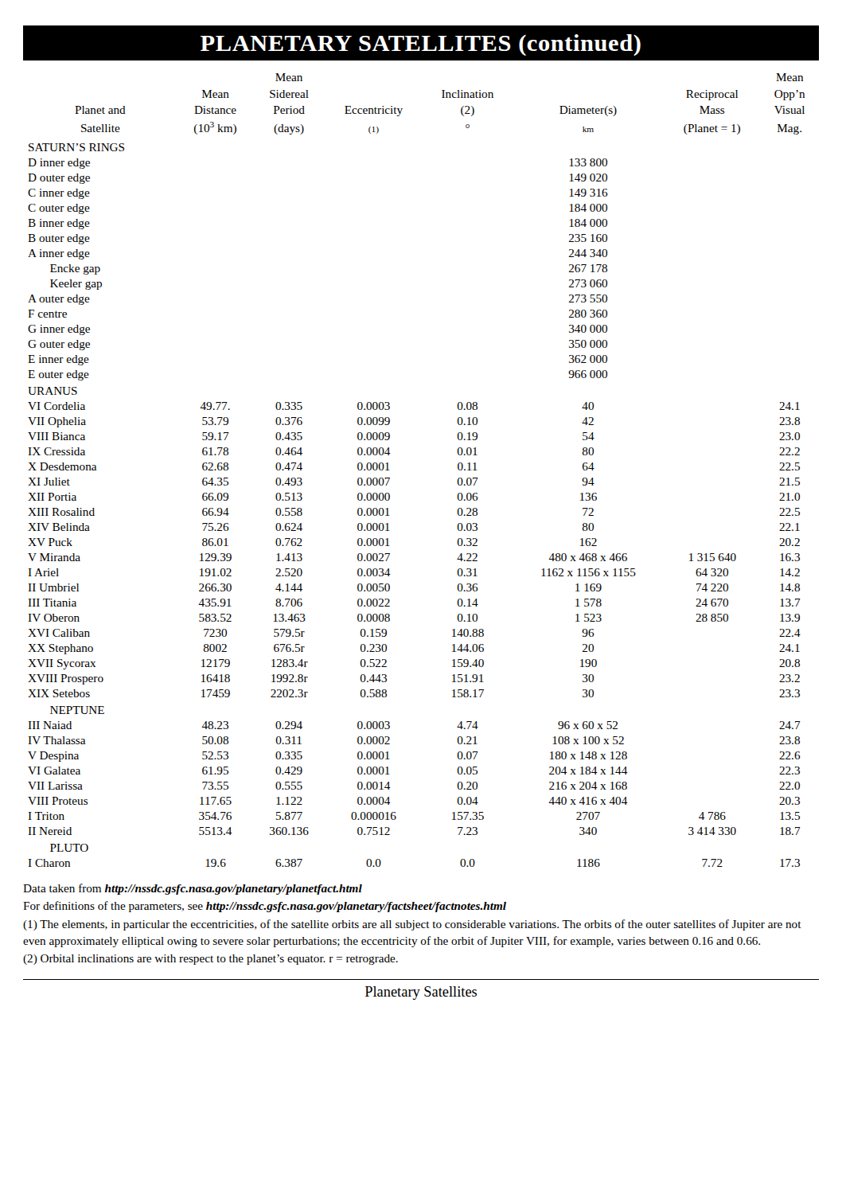PLANETARY SATELLITES (continued)
| | | Mean | | | | | Mean |
| --- | --- | --- | --- | --- | --- | --- | --- |
| | Mean | Sidereal | | Inclination | | Reciprocal | Opp’n |
| Planet and | Distance | Period | Eccentricity | (2) | Diameter(s) | Mass | Visual |
| Satellite | (10 3 km) | (days) | (1) | ° | km | (Planet = 1) | Mag. |
| SATURN’S RINGS | | | | | | | |
| D inner edge | | | | | 133 800 | | |
| D outer edge | | | | | 149 020 | | |
| C inner edge | | | | | 149 316 | | |
| C outer edge | | | | | 184 000 | | |
| B inner edge | | | | | 184 000 | | |
| B outer edge | | | | | 235 160 | | |
| A inner edge | | | | | 244 340 | | |
| Encke gap | | | | | 267 178 | | |
| Keeler gap | | | | | 273 060 | | |
| A outer edge | | | | | 273 550 | | |
| F centre | | | | | 280 360 | | |
| G inner edge | | | | | 340 000 | | |
| G outer edge | | | | | 350 000 | | |
| E inner edge | | | | | 362 000 | | |
| E outer edge | | | | | 966 000 | | |
| URANUS | | | | | | | |
| VI Cordelia | 49.77. | 0.335 | 0.0003 | 0.08 | 40 | | 24.1 |
| VII Ophelia | 53.79 | 0.376 | 0.0099 | 0.10 | 42 | | 23.8 |
| VIII Bianca | 59.17 | 0.435 | 0.0009 | 0.19 | 54 | | 23.0 |
| IX Cressida | 61.78 | 0.464 | 0.0004 | 0.01 | 80 | | 22.2 |
| X Desdemona | 62.68 | 0.474 | 0.0001 | 0.11 | 64 | | 22.5 |
| XI Juliet | 64.35 | 0.493 | 0.0007 | 0.07 | 94 | | 21.5 |
| XII Portia | 66.09 | 0.513 | 0.0000 | 0.06 | 136 | | 21.0 |
| XIII Rosalind | 66.94 | 0.558 | 0.0001 | 0.28 | 72 | | 22.5 |
| XIV Belinda | 75.26 | 0.624 | 0.0001 | 0.03 | 80 | | 22.1 |
| XV Puck | 86.01 | 0.762 | 0.0001 | 0.32 | 162 | | 20.2 |
| V Miranda | 129.39 | 1.413 | 0.0027 | 4.22 | 480 x 468 x 466 | 1 315 640 | 16.3 |
| I Ariel | 191.02 | 2.520 | 0.0034 | 0.31 | 1162 x 1156 x 1155 | 64 320 | 14.2 |
| II Umbriel | 266.30 | 4.144 | 0.0050 | 0.36 | 1 169 | 74 220 | 14.8 |
| III Titania | 435.91 | 8.706 | 0.0022 | 0.14 | 1 578 | 24 670 | 13.7 |
| IV Oberon | 583.52 | 13.463 | 0.0008 | 0.10 | 1 523 | 28 850 | 13.9 |
| XVI Caliban | 7230 | 579.5r | 0.159 | 140.88 | 96 | | 22.4 |
| XX Stephano | 8002 | 676.5r | 0.230 | 144.06 | 20 | | 24.1 |
| XVII Sycorax | 12179 | 1283.4r | 0.522 | 159.40 | 190 | | 20.8 |
| XVIII Prospero | 16418 | 1992.8r | 0.443 | 151.91 | 30 | | 23.2 |
| XIX Setebos | 17459 | 2202.3r | 0.588 | 158.17 | 30 | | 23.3 |
| NEPTUNE | | | | | | | |
| III Naiad | 48.23 | 0.294 | 0.0003 | 4.74 | 96 x 60 x 52 | | 24.7 |
| IV Thalassa | 50.08 | 0.311 | 0.0002 | 0.21 | 108 x 100 x 52 | | 23.8 |
| V Despina | 52.53 | 0.335 | 0.0001 | 0.07 | 180 x 148 x 128 | | 22.6 |
| VI Galatea | 61.95 | 0.429 | 0.0001 | 0.05 | 204 x 184 x 144 | | 22.3 |
| VII Larissa | 73.55 | 0.555 | 0.0014 | 0.20 | 216 x 204 x 168 | | 22.0 |
| VIII Proteus | 117.65 | 1.122 | 0.0004 | 0.04 | 440 x 416 x 404 | | 20.3 |
| I Triton | 354.76 | 5.877 | 0.000016 | 157.35 | 2707 | 4 786 | 13.5 |
| II Nereid | 5513.4 | 360.136 | 0.7512 | 7.23 | 340 | 3 414 330 | 18.7 |
| PLUTO | | | | | | | |
| I Charon | 19.6 | 6.387 | 0.0 | 0.0 | 1186 | 7.72 | 17.3 |
Data taken from http://nssdc.gsfc.nasa.gov/planetary/planetfact.html
For definitions of the parameters, see http://nssdc.gsfc.nasa.gov/planetary/factsheet/factnotes.html
(1) The elements, in particular the eccentricities, of the satellite orbits are all subject to considerable variations. The orbits of the outer satellites of Jupiter are not even approximately elliptical owing to severe solar perturbations; the eccentricity of the orbit of Jupiter VIII, for example, varies between 0.16 and 0.66.
(2) Orbital inclinations are with respect to the planet’s equator. r = retrograde.
Planetary Satellites